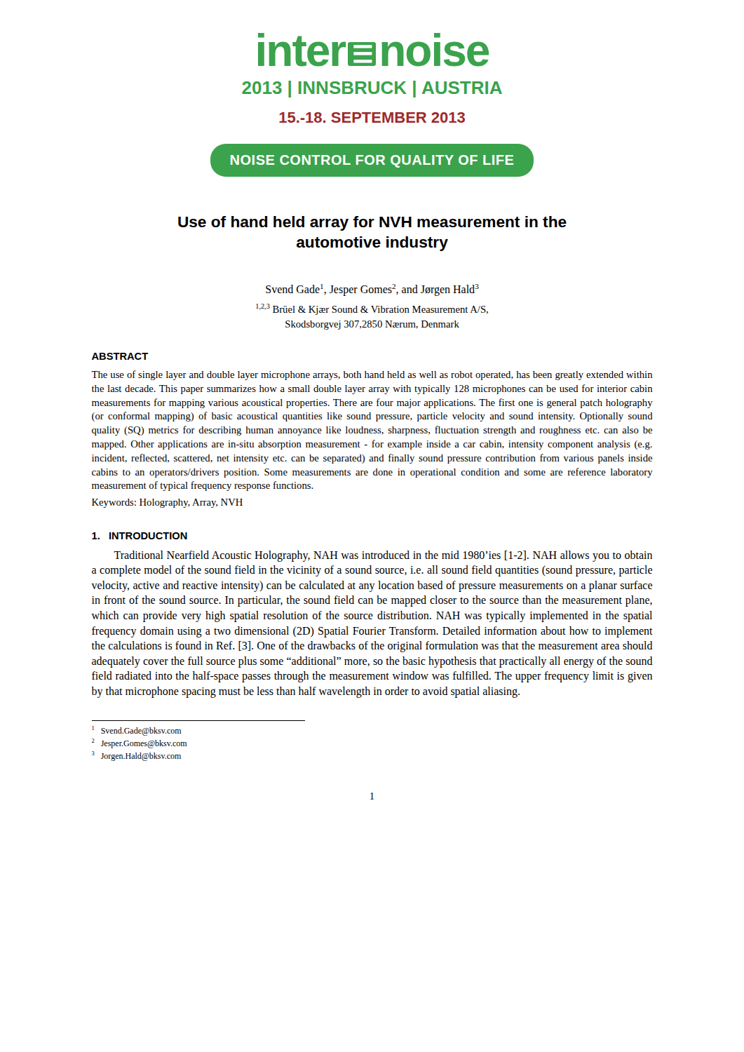inter☰noise
2013 | INNSBRUCK | AUSTRIA
15.-18. SEPTEMBER 2013
NOISE CONTROL FOR QUALITY OF LIFE
Use of hand held array for NVH measurement in the
automotive industry
Svend Gade1, Jesper Gomes2, and Jørgen Hald3
1,2,3 Brüel & Kjær Sound & Vibration Measurement A/S,
Skodsborgvej 307,2850 Nærum, Denmark
ABSTRACT
The use of single layer and double layer microphone arrays, both hand held as well as robot operated, has been greatly extended within the last decade. This paper summarizes how a small double layer array with typically 128 microphones can be used for interior cabin measurements for mapping various acoustical properties. There are four major applications. The first one is general patch holography (or conformal mapping) of basic acoustical quantities like sound pressure, particle velocity and sound intensity. Optionally sound quality (SQ) metrics for describing human annoyance like loudness, sharpness, fluctuation strength and roughness etc. can also be mapped. Other applications are in-situ absorption measurement - for example inside a car cabin, intensity component analysis (e.g. incident, reflected, scattered, net intensity etc. can be separated) and finally sound pressure contribution from various panels inside cabins to an operators/drivers position. Some measurements are done in operational condition and some are reference laboratory measurement of typical frequency response functions.
Keywords: Holography, Array, NVH
1. INTRODUCTION
Traditional Nearfield Acoustic Holography, NAH was introduced in the mid 1980’ies [1-2]. NAH allows you to obtain a complete model of the sound field in the vicinity of a sound source, i.e. all sound field quantities (sound pressure, particle velocity, active and reactive intensity) can be calculated at any location based of pressure measurements on a planar surface in front of the sound source. In particular, the sound field can be mapped closer to the source than the measurement plane, which can provide very high spatial resolution of the source distribution. NAH was typically implemented in the spatial frequency domain using a two dimensional (2D) Spatial Fourier Transform. Detailed information about how to implement the calculations is found in Ref. [3]. One of the drawbacks of the original formulation was that the measurement area should adequately cover the full source plus some “additional” more, so the basic hypothesis that practically all energy of the sound field radiated into the half-space passes through the measurement window was fulfilled. The upper frequency limit is given by that microphone spacing must be less than half wavelength in order to avoid spatial aliasing.
1 Svend.Gade@bksv.com
2 Jesper.Gomes@bksv.com
3 Jorgen.Hald@bksv.com
1